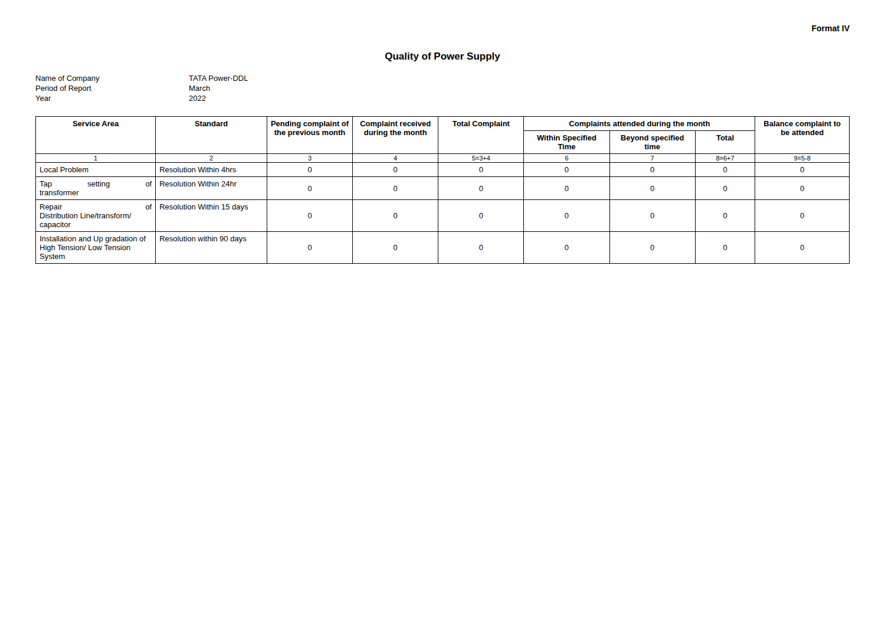Format IV
Quality of Power Supply
| Name of Company | TATA Power-DDL |
| Period of Report | March |
| Year | 2022 |
| Service Area | Standard | Pending complaint of the previous month | Complaint received during the month | Total Complaint | Complaints attended during the month | Balance complaint to be attended |
| --- | --- | --- | --- | --- | --- | --- |
| Within Specified Time | Beyond specified time | Total |
| 1 | 2 | 3 | 4 | 5=3+4 | 6 | 7 | 8=6+7 | 9=5-8 |
| Local Problem | Resolution Within 4hrs | 0 | 0 | 0 | 0 | 0 | 0 | 0 |
| Tap setting of transformer | Resolution Within 24hr | 0 | 0 | 0 | 0 | 0 | 0 | 0 |
| Repair of Distribution Line/transform/ capacitor | Resolution Within 15 days | 0 | 0 | 0 | 0 | 0 | 0 | 0 |
| Installation and Up gradation of High Tension/ Low Tension System | Resolution within 90 days | 0 | 0 | 0 | 0 | 0 | 0 | 0 |